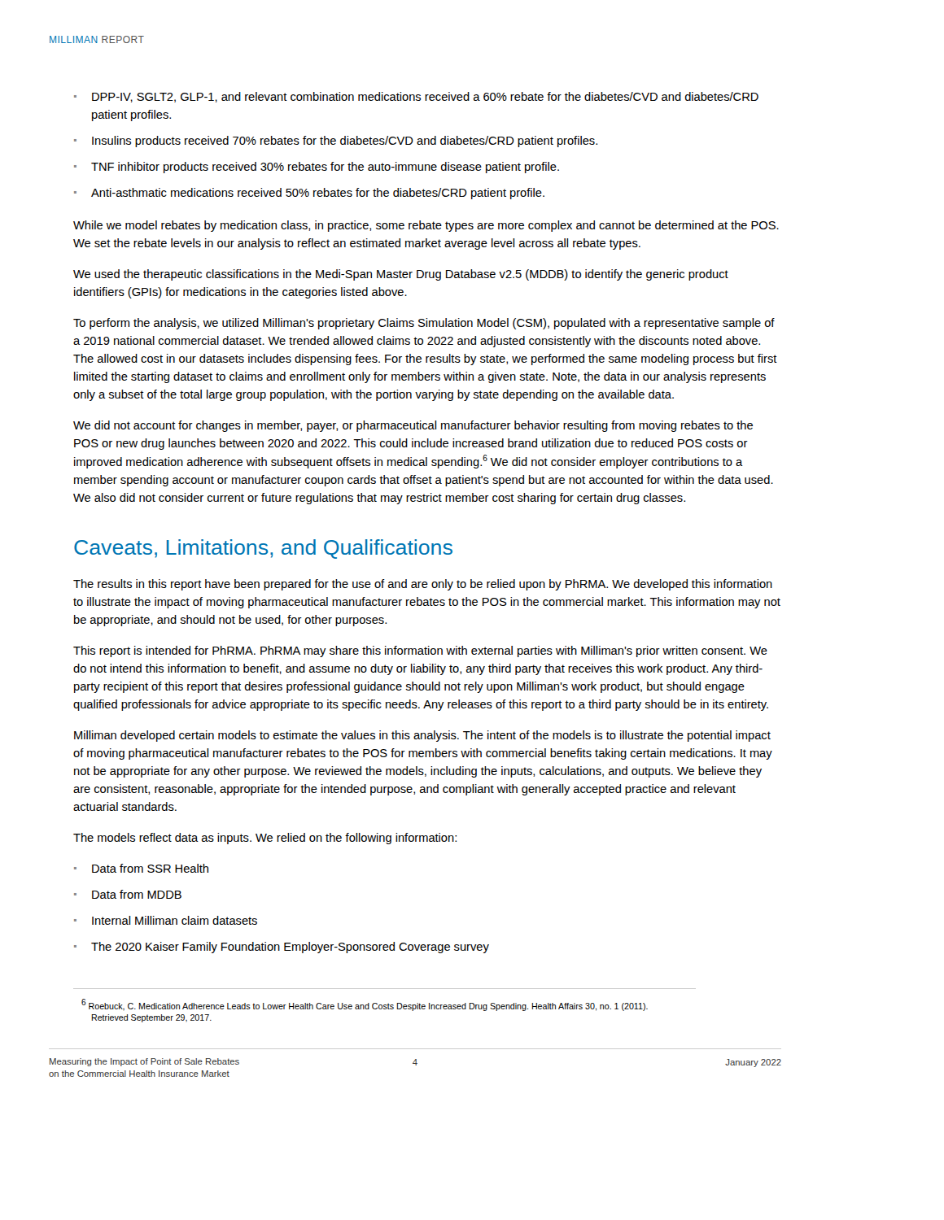MILLIMAN REPORT
DPP-IV, SGLT2, GLP-1, and relevant combination medications received a 60% rebate for the diabetes/CVD and diabetes/CRD patient profiles.
Insulins products received 70% rebates for the diabetes/CVD and diabetes/CRD patient profiles.
TNF inhibitor products received 30% rebates for the auto-immune disease patient profile.
Anti-asthmatic medications received 50% rebates for the diabetes/CRD patient profile.
While we model rebates by medication class, in practice, some rebate types are more complex and cannot be determined at the POS. We set the rebate levels in our analysis to reflect an estimated market average level across all rebate types.
We used the therapeutic classifications in the Medi-Span Master Drug Database v2.5 (MDDB) to identify the generic product identifiers (GPIs) for medications in the categories listed above.
To perform the analysis, we utilized Milliman's proprietary Claims Simulation Model (CSM), populated with a representative sample of a 2019 national commercial dataset. We trended allowed claims to 2022 and adjusted consistently with the discounts noted above. The allowed cost in our datasets includes dispensing fees. For the results by state, we performed the same modeling process but first limited the starting dataset to claims and enrollment only for members within a given state. Note, the data in our analysis represents only a subset of the total large group population, with the portion varying by state depending on the available data.
We did not account for changes in member, payer, or pharmaceutical manufacturer behavior resulting from moving rebates to the POS or new drug launches between 2020 and 2022. This could include increased brand utilization due to reduced POS costs or improved medication adherence with subsequent offsets in medical spending.6 We did not consider employer contributions to a member spending account or manufacturer coupon cards that offset a patient's spend but are not accounted for within the data used. We also did not consider current or future regulations that may restrict member cost sharing for certain drug classes.
Caveats, Limitations, and Qualifications
The results in this report have been prepared for the use of and are only to be relied upon by PhRMA. We developed this information to illustrate the impact of moving pharmaceutical manufacturer rebates to the POS in the commercial market. This information may not be appropriate, and should not be used, for other purposes.
This report is intended for PhRMA. PhRMA may share this information with external parties with Milliman's prior written consent. We do not intend this information to benefit, and assume no duty or liability to, any third party that receives this work product. Any third-party recipient of this report that desires professional guidance should not rely upon Milliman's work product, but should engage qualified professionals for advice appropriate to its specific needs. Any releases of this report to a third party should be in its entirety.
Milliman developed certain models to estimate the values in this analysis. The intent of the models is to illustrate the potential impact of moving pharmaceutical manufacturer rebates to the POS for members with commercial benefits taking certain medications. It may not be appropriate for any other purpose. We reviewed the models, including the inputs, calculations, and outputs. We believe they are consistent, reasonable, appropriate for the intended purpose, and compliant with generally accepted practice and relevant actuarial standards.
The models reflect data as inputs. We relied on the following information:
Data from SSR Health
Data from MDDB
Internal Milliman claim datasets
The 2020 Kaiser Family Foundation Employer-Sponsored Coverage survey
6 Roebuck, C. Medication Adherence Leads to Lower Health Care Use and Costs Despite Increased Drug Spending. Health Affairs 30, no. 1 (2011). Retrieved September 29, 2017.
Measuring the Impact of Point of Sale Rebates
on the Commercial Health Insurance Market
4
January 2022